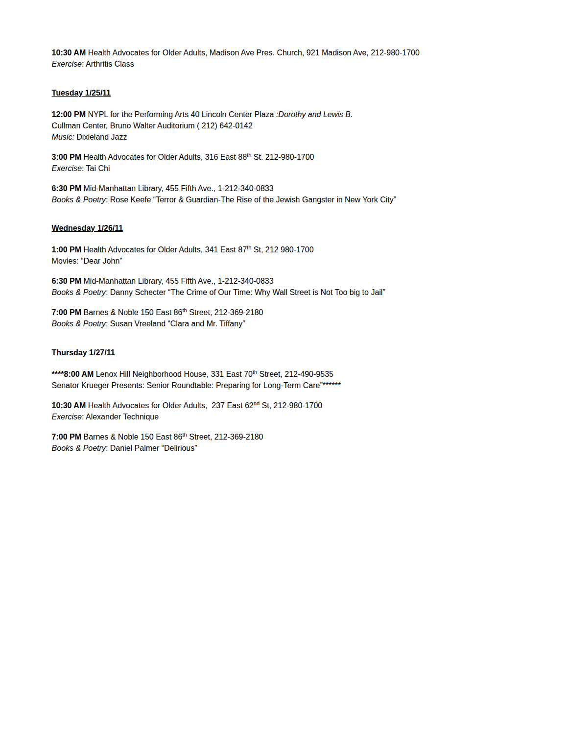10:30 AM Health Advocates for Older Adults, Madison Ave Pres. Church, 921 Madison Ave, 212-980-1700
Exercise: Arthritis Class
Tuesday 1/25/11
12:00 PM NYPL for the Performing Arts 40 Lincoln Center Plaza :Dorothy and Lewis B.
Cullman Center, Bruno Walter Auditorium ( 212) 642-0142
Music: Dixieland Jazz
3:00 PM Health Advocates for Older Adults, 316 East 88th St. 212-980-1700
Exercise: Tai Chi
6:30 PM Mid-Manhattan Library, 455 Fifth Ave., 1-212-340-0833
Books & Poetry: Rose Keefe “Terror & Guardian-The Rise of the Jewish Gangster in New York City”
Wednesday 1/26/11
1:00 PM Health Advocates for Older Adults, 341 East 87th St, 212 980-1700
Movies: “Dear John”
6:30 PM Mid-Manhattan Library, 455 Fifth Ave., 1-212-340-0833
Books & Poetry: Danny Schecter “The Crime of Our Time: Why Wall Street is Not Too big to Jail”
7:00 PM Barnes & Noble 150 East 86th Street, 212-369-2180
Books & Poetry: Susan Vreeland “Clara and Mr. Tiffany”
Thursday 1/27/11
****8:00 AM Lenox Hill Neighborhood House, 331 East 70th Street, 212-490-9535
Senator Krueger Presents: Senior Roundtable: Preparing for Long-Term Care”******
10:30 AM Health Advocates for Older Adults, 237 East 62nd St, 212-980-1700
Exercise: Alexander Technique
7:00 PM Barnes & Noble 150 East 86th Street, 212-369-2180
Books & Poetry: Daniel Palmer “Delirious”